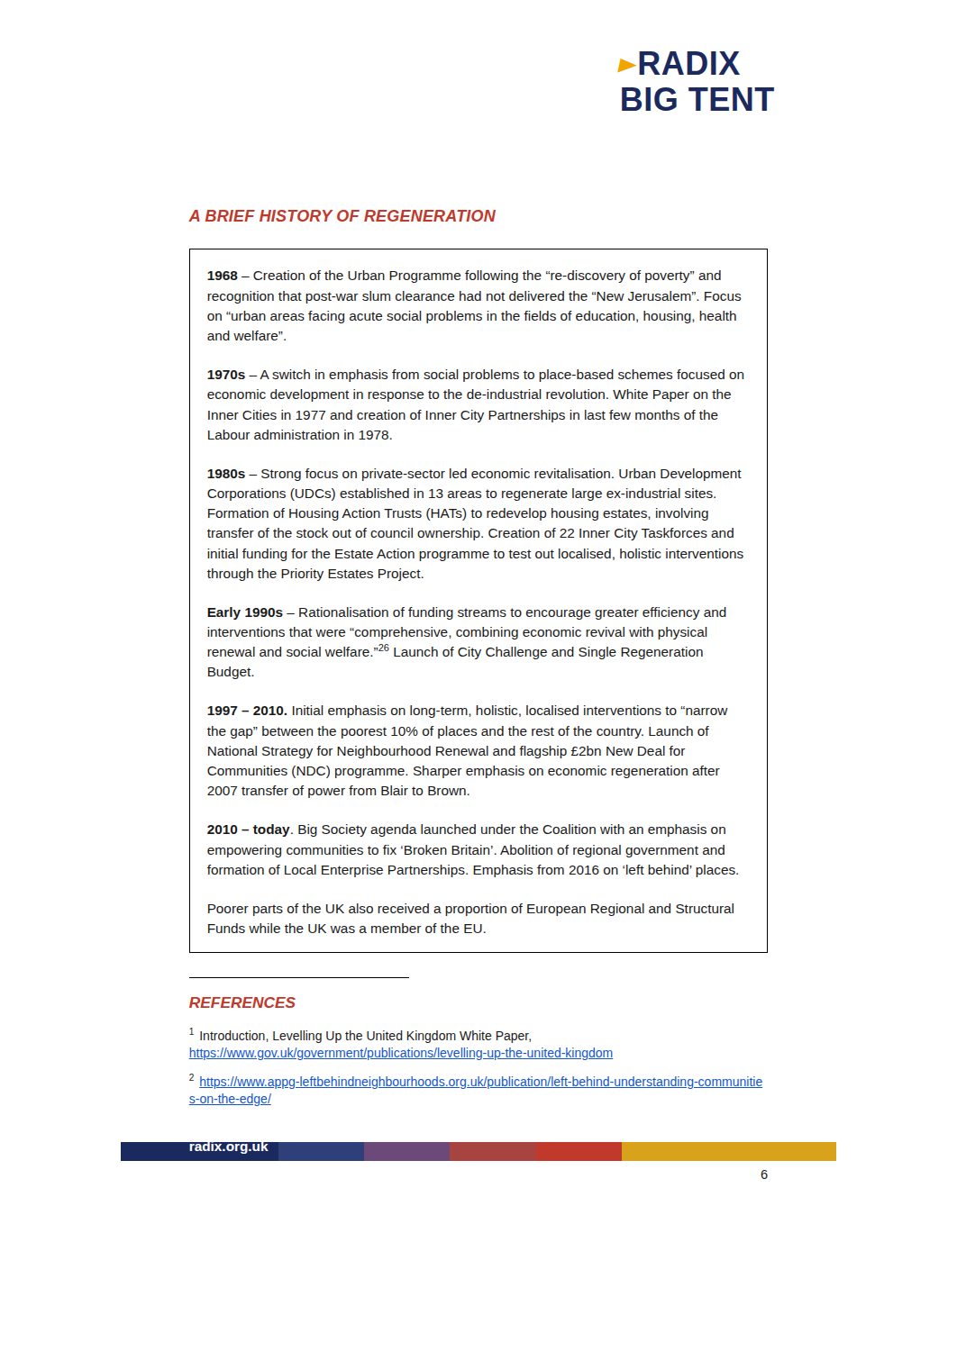▸RADIX
BIG TENT
A BRIEF HISTORY OF REGENERATION
1968 – Creation of the Urban Programme following the “re-discovery of poverty” and recognition that post-war slum clearance had not delivered the “New Jerusalem”. Focus on “urban areas facing acute social problems in the fields of education, housing, health and welfare”.
1970s – A switch in emphasis from social problems to place-based schemes focused on economic development in response to the de-industrial revolution. White Paper on the Inner Cities in 1977 and creation of Inner City Partnerships in last few months of the Labour administration in 1978.
1980s – Strong focus on private-sector led economic revitalisation. Urban Development Corporations (UDCs) established in 13 areas to regenerate large ex-industrial sites. Formation of Housing Action Trusts (HATs) to redevelop housing estates, involving transfer of the stock out of council ownership. Creation of 22 Inner City Taskforces and initial funding for the Estate Action programme to test out localised, holistic interventions through the Priority Estates Project.
Early 1990s – Rationalisation of funding streams to encourage greater efficiency and interventions that were “comprehensive, combining economic revival with physical renewal and social welfare.”26 Launch of City Challenge and Single Regeneration Budget.
1997 – 2010. Initial emphasis on long-term, holistic, localised interventions to “narrow the gap” between the poorest 10% of places and the rest of the country. Launch of National Strategy for Neighbourhood Renewal and flagship £2bn New Deal for Communities (NDC) programme. Sharper emphasis on economic regeneration after 2007 transfer of power from Blair to Brown.
2010 – today. Big Society agenda launched under the Coalition with an emphasis on empowering communities to fix ‘Broken Britain’. Abolition of regional government and formation of Local Enterprise Partnerships. Emphasis from 2016 on ‘left behind’ places.
Poorer parts of the UK also received a proportion of European Regional and Structural Funds while the UK was a member of the EU.
REFERENCES
1 Introduction, Levelling Up the United Kingdom White Paper,
https://www.gov.uk/government/publications/levelling-up-the-united-kingdom
2 https://www.appg-leftbehindneighbourhoods.org.uk/publication/left-behind-understanding-communities-on-the-edge/
radix.org.uk
6